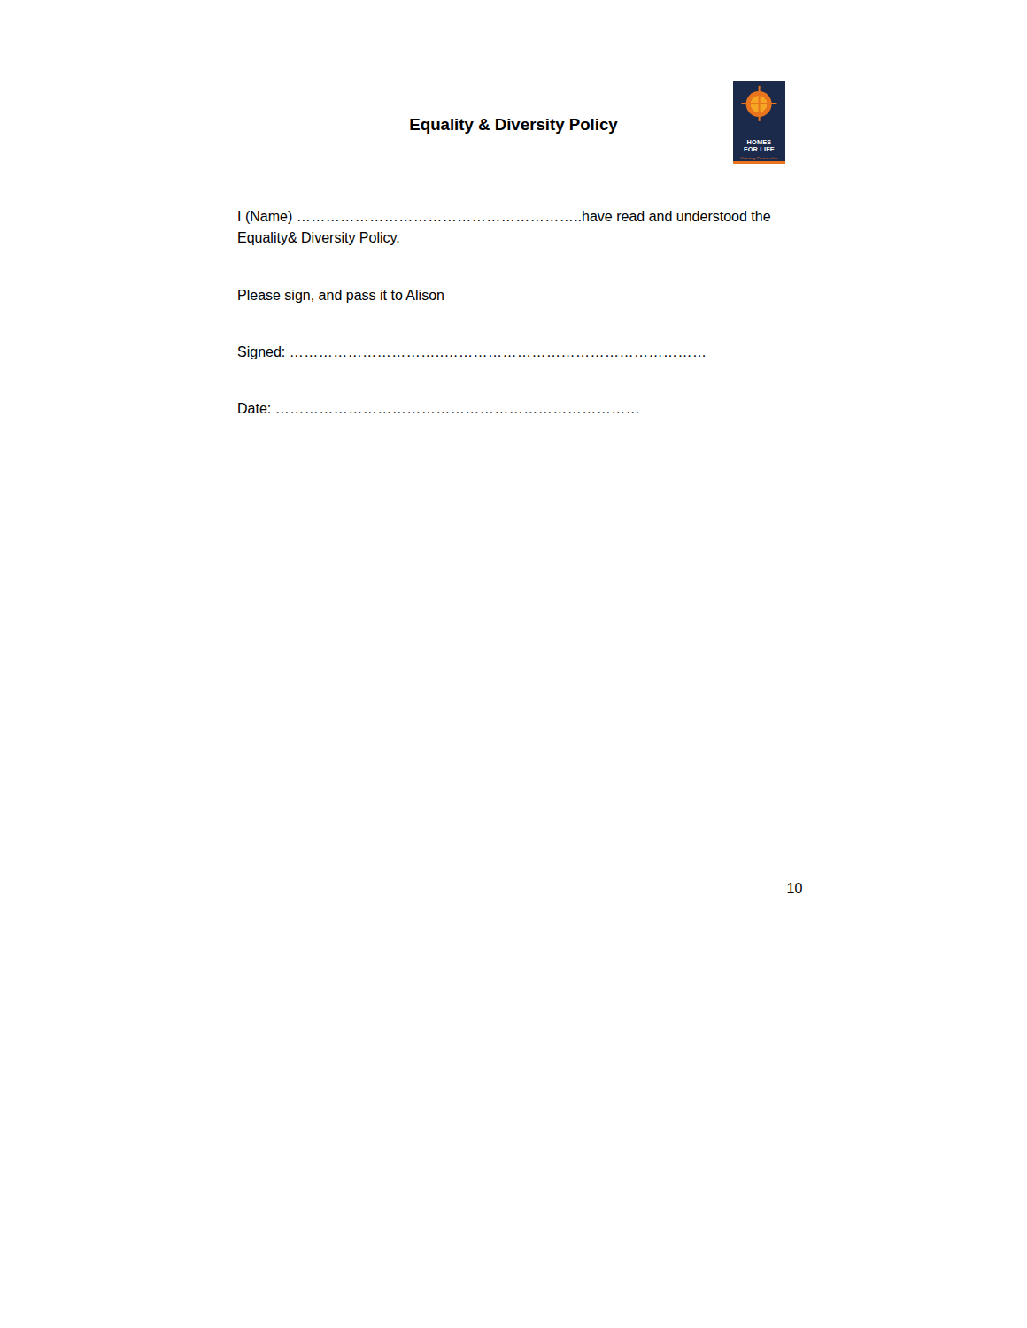Homes
for Life
Housing Partnership
Equality & Diversity Policy
I (Name) …………………………………………………..have read and understood the Equality& Diversity Policy.
Please sign, and pass it to Alison
Signed: …………………………..………………………………………………
Date: …………………………………………………………………
10